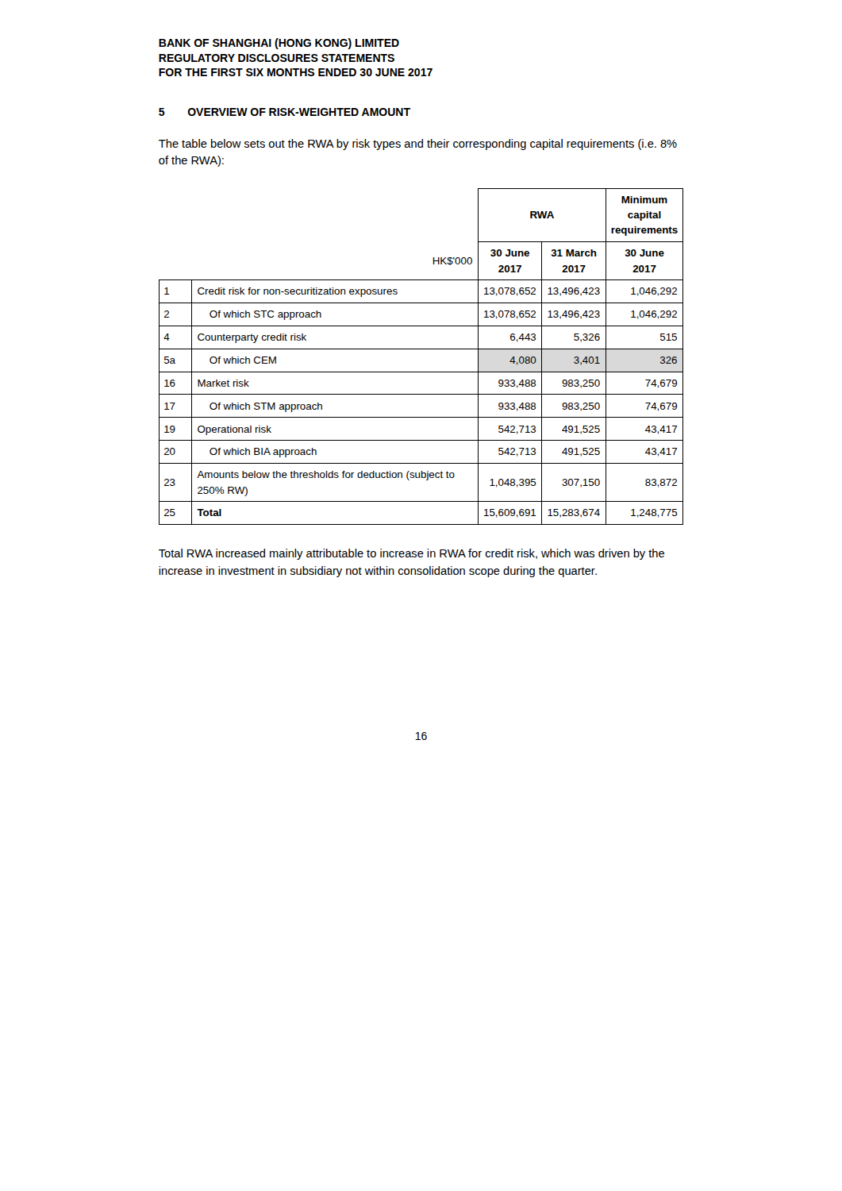BANK OF SHANGHAI (HONG KONG) LIMITED
REGULATORY DISCLOSURES STATEMENTS
FOR THE FIRST SIX MONTHS ENDED 30 JUNE 2017
5 OVERVIEW OF RISK-WEIGHTED AMOUNT
The table below sets out the RWA by risk types and their corresponding capital requirements (i.e. 8% of the RWA):
| | | RWA | Minimum capital requirements |
| | HK$'000 | 30 June 2017 | 31 March 2017 | 30 June 2017 |
| 1 | Credit risk for non-securitization exposures | 13,078,652 | 13,496,423 | 1,046,292 |
| 2 | Of which STC approach | 13,078,652 | 13,496,423 | 1,046,292 |
| 4 | Counterparty credit risk | 6,443 | 5,326 | 515 |
| 5a | Of which CEM | 4,080 | 3,401 | 326 |
| 16 | Market risk | 933,488 | 983,250 | 74,679 |
| 17 | Of which STM approach | 933,488 | 983,250 | 74,679 |
| 19 | Operational risk | 542,713 | 491,525 | 43,417 |
| 20 | Of which BIA approach | 542,713 | 491,525 | 43,417 |
| 23 | Amounts below the thresholds for deduction (subject to 250% RW) | 1,048,395 | 307,150 | 83,872 |
| 25 | Total | 15,609,691 | 15,283,674 | 1,248,775 |
Total RWA increased mainly attributable to increase in RWA for credit risk, which was driven by the increase in investment in subsidiary not within consolidation scope during the quarter.
16